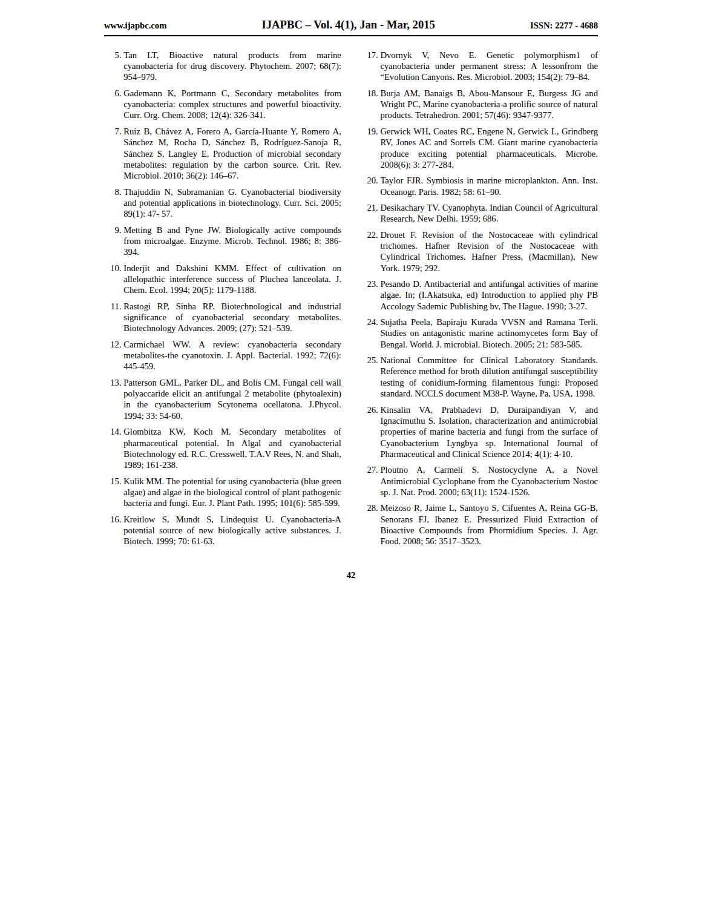www.ijapbc.com IJAPBC – Vol. 4(1), Jan - Mar, 2015 ISSN: 2277 - 4688
Tan LT, Bioactive natural products from marine cyanobacteria for drug discovery. Phytochem. 2007; 68(7): 954–979.
Gademann K, Portmann C, Secondary metabolites from cyanobacteria: complex structures and powerful bioactivity. Curr. Org. Chem. 2008; 12(4): 326-341.
Ruiz B, Chávez A, Forero A, García-Huante Y, Romero A, Sánchez M, Rocha D, Sánchez B, Rodríguez-Sanoja R, Sánchez S, Langley E, Production of microbial secondary metabolites: regulation by the carbon source. Crit. Rev. Microbiol. 2010; 36(2): 146–67.
Thajuddin N, Subramanian G. Cyanobacterial biodiversity and potential applications in biotechnology. Curr. Sci. 2005; 89(1): 47- 57.
Metting B and Pyne JW. Biologically active compounds from microalgae. Enzyme. Microb. Technol. 1986; 8: 386-394.
Inderjit and Dakshini KMM. Effect of cultivation on allelopathic interference success of Pluchea lanceolata. J. Chem. Ecol. 1994; 20(5): 1179-1188.
Rastogi RP, Sinha RP. Biotechnological and industrial significance of cyanobacterial secondary metabolites. Biotechnology Advances. 2009; (27): 521–539.
Carmichael WW. A review: cyanobacteria secondary metabolites-the cyanotoxin. J. Appl. Bacterial. 1992; 72(6): 445-459.
Patterson GML, Parker DL, and Bolis CM. Fungal cell wall polyaccaride elicit an antifungal 2 metabolite (phytoalexin) in the cyanobacterium Scytonema ocellatona. J.Phycol. 1994; 33: 54-60.
Glombitza KW, Koch M. Secondary metabolites of pharmaceutical potential. In Algal and cyanobacterial Biotechnology ed. R.C. Cresswell, T.A.V Rees, N. and Shah, 1989; 161-238.
Kulik MM. The potential for using cyanobacteria (blue green algae) and algae in the biological control of plant pathogenic bacteria and fungi. Eur. J. Plant Path. 1995; 101(6): 585-599.
Kreitlow S, Mundt S, Lindequist U. Cyanobacteria-A potential source of new biologically active substances. J. Biotech. 1999; 70: 61-63.
Dvornyk V, Nevo E. Genetic polymorphism1 of cyanobacteria under permanent stress: A lessonfrom the “Evolution Canyons. Res. Microbiol. 2003; 154(2): 79–84.
Burja AM, Banaigs B, Abou-Mansour E, Burgess JG and Wright PC, Marine cyanobacteria-a prolific source of natural products. Tetrahedron. 2001; 57(46): 9347-9377.
Gerwick WH, Coates RC, Engene N, Gerwick L, Grindberg RV, Jones AC and Sorrels CM. Giant marine cyanobacteria produce exciting potential pharmaceuticals. Microbe. 2008(6); 3: 277-284.
Taylor FJR. Symbiosis in marine microplankton. Ann. Inst. Oceanogr. Paris. 1982; 58: 61–90.
Desikachary TV. Cyanophyta. Indian Council of Agricultural Research, New Delhi. 1959; 686.
Drouet F. Revision of the Nostocaceae with cylindrical trichomes. Hafner Revision of the Nostocaceae with Cylindrical Trichomes. Hafner Press, (Macmillan), New York. 1979; 292.
Pesando D. Antibacterial and antifungal activities of marine algae. In; (I.Akatsuka, ed) Introduction to applied phy PB Accology Sademic Publishing bv, The Hague. 1990; 3-27.
Sujatha Peela, Bapiraju Kurada VVSN and Ramana Terli. Studies on antagonistic marine actinomycetes form Bay of Bengal. World. J. microbial. Biotech. 2005; 21: 583-585.
National Committee for Clinical Laboratory Standards. Reference method for broth dilution antifungal susceptibility testing of conidium-forming filamentous fungi: Proposed standard. NCCLS document M38-P. Wayne, Pa, USA, 1998.
Kinsalin VA, Prabhadevi D, Duraipandiyan V, and Ignacimuthu S. Isolation, characterization and antimicrobial properties of marine bacteria and fungi from the surface of Cyanobacterium Lyngbya sp. International Journal of Pharmaceutical and Clinical Science 2014; 4(1): 4-10.
Ploutno A, Carmeli S. Nostocyclyne A, a Novel Antimicrobial Cyclophane from the Cyanobacterium Nostoc sp. J. Nat. Prod. 2000; 63(11): 1524-1526.
Meizoso R, Jaime L, Santoyo S, Cifuentes A, Reina GG-B, Senorans FJ, Ibanez E. Pressurized Fluid Extraction of Bioactive Compounds from Phormidium Species. J. Agr. Food. 2008; 56: 3517–3523.
42